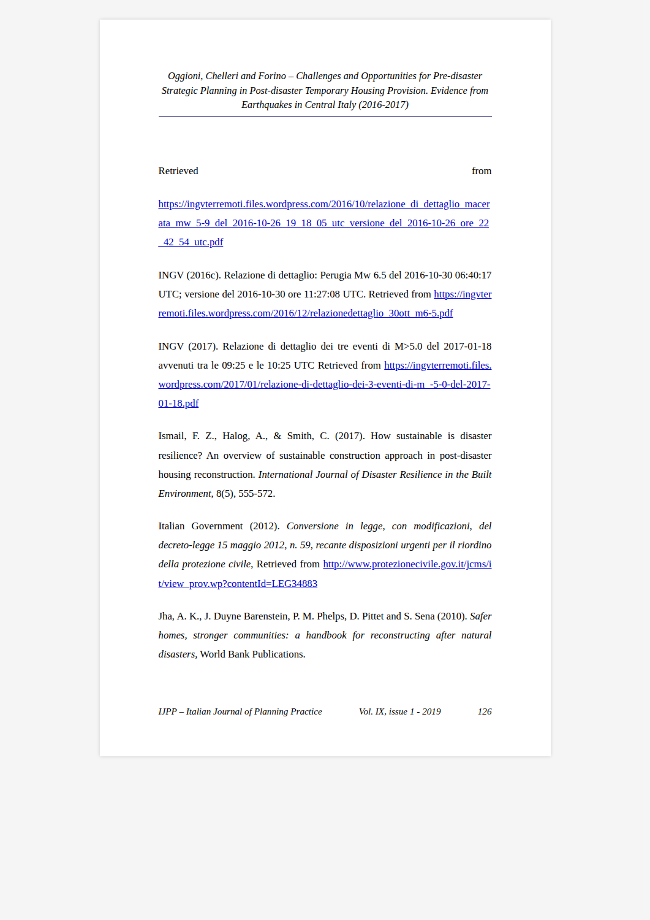Oggioni, Chelleri and Forino – Challenges and Opportunities for Pre-disaster Strategic Planning in Post-disaster Temporary Housing Provision. Evidence from Earthquakes in Central Italy (2016-2017)
Retrieved from
https://ingvterremoti.files.wordpress.com/2016/10/relazione_di_dettaglio_macerata_mw_5-9_del_2016-10-26_19_18_05_utc_versione_del_2016-10-26_ore_22_42_54_utc.pdf
INGV (2016c). Relazione di dettaglio: Perugia Mw 6.5 del 2016-10-30 06:40:17 UTC; versione del 2016-10-30 ore 11:27:08 UTC. Retrieved from https://ingvterremoti.files.wordpress.com/2016/12/relazionedettaglio_30ott_m6-5.pdf
INGV (2017). Relazione di dettaglio dei tre eventi di M>5.0 del 2017-01-18 avvenuti tra le 09:25 e le 10:25 UTC Retrieved from https://ingvterremoti.files.wordpress.com/2017/01/relazione-di-dettaglio-dei-3-eventi-di-m_-5-0-del-2017-01-18.pdf
Ismail, F. Z., Halog, A., & Smith, C. (2017). How sustainable is disaster resilience? An overview of sustainable construction approach in post-disaster housing reconstruction. International Journal of Disaster Resilience in the Built Environment, 8(5), 555-572.
Italian Government (2012). Conversione in legge, con modificazioni, del decreto-legge 15 maggio 2012, n. 59, recante disposizioni urgenti per il riordino della protezione civile, Retrieved from http://www.protezionecivile.gov.it/jcms/it/view_prov.wp?contentId=LEG34883
Jha, A. K., J. Duyne Barenstein, P. M. Phelps, D. Pittet and S. Sena (2010). Safer homes, stronger communities: a handbook for reconstructing after natural disasters, World Bank Publications.
IJPP – Italian Journal of Planning Practice Vol. IX, issue 1 - 2019 126